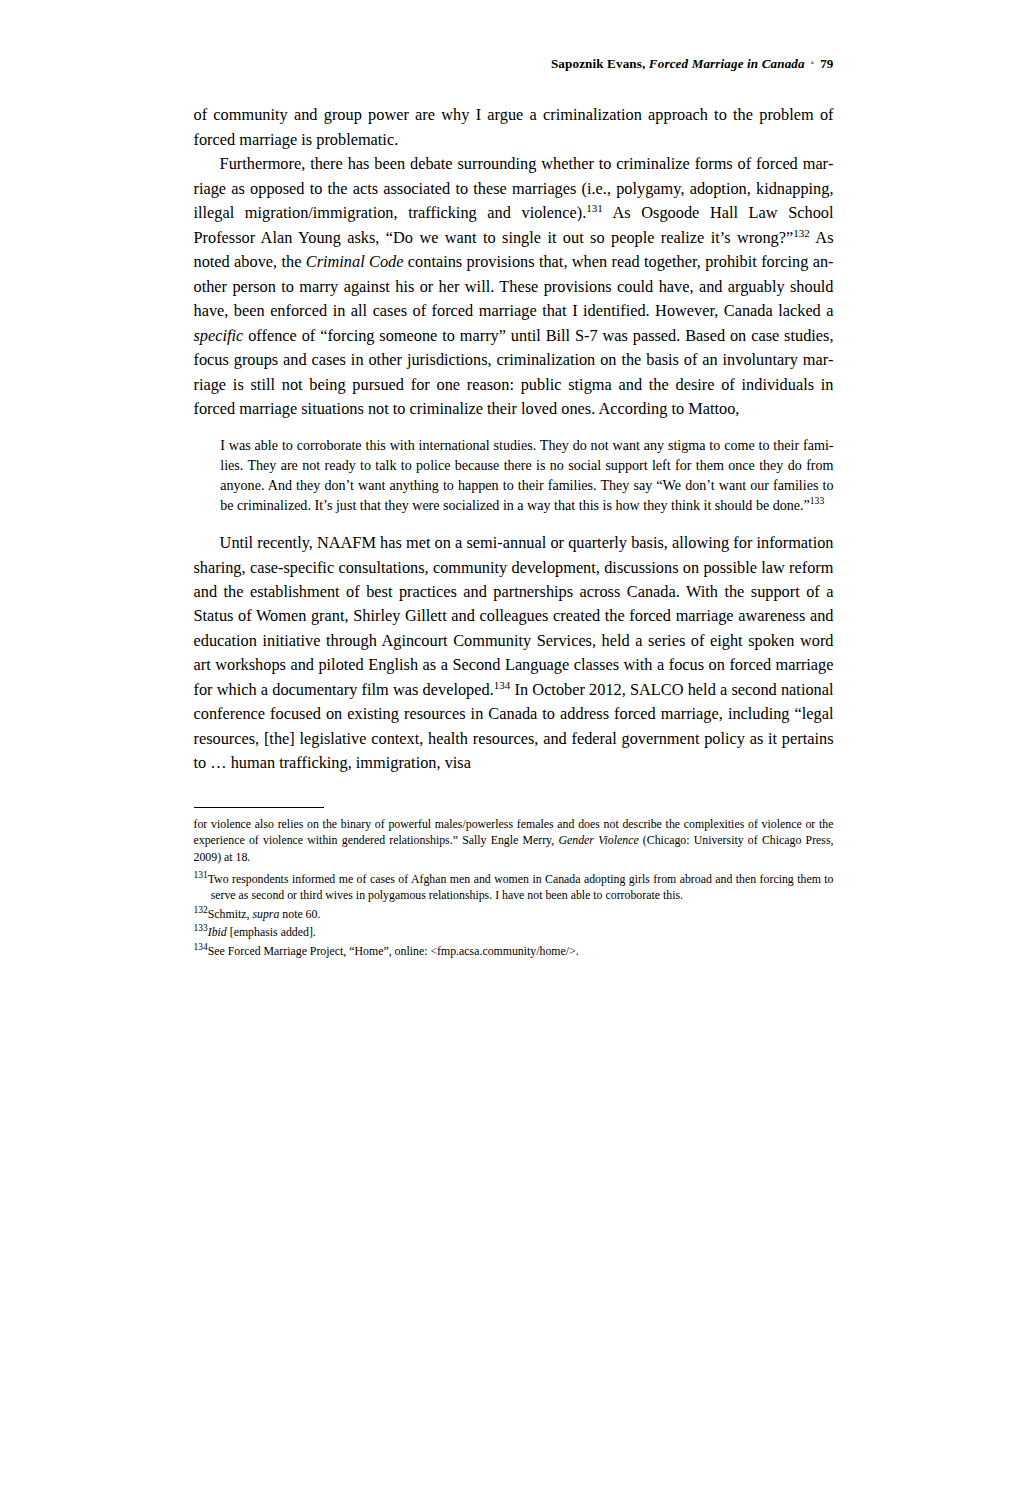Sapoznik Evans, Forced Marriage in Canada◦79
of community and group power are why I argue a criminalization approach to the problem of forced marriage is problematic.
Furthermore, there has been debate surrounding whether to criminalize forms of forced marriage as opposed to the acts associated to these marriages (i.e., polygamy, adoption, kidnapping, illegal migration/immigration, trafficking and violence).131 As Osgoode Hall Law School Professor Alan Young asks, “Do we want to single it out so people realize it’s wrong?”132 As noted above, the Criminal Code contains provisions that, when read together, prohibit forcing another person to marry against his or her will. These provisions could have, and arguably should have, been enforced in all cases of forced marriage that I identified. However, Canada lacked a specific offence of “forcing someone to marry” until Bill S-7 was passed. Based on case studies, focus groups and cases in other jurisdictions, criminalization on the basis of an involuntary marriage is still not being pursued for one reason: public stigma and the desire of individuals in forced marriage situations not to criminalize their loved ones. According to Mattoo,
I was able to corroborate this with international studies. They do not want any stigma to come to their families. They are not ready to talk to police because there is no social support left for them once they do from anyone. And they don’t want anything to happen to their families. They say “We don’t want our families to be criminalized. It’s just that they were socialized in a way that this is how they think it should be done.”133
Until recently, NAAFM has met on a semi-annual or quarterly basis, allowing for information sharing, case-specific consultations, community development, discussions on possible law reform and the establishment of best practices and partnerships across Canada. With the support of a Status of Women grant, Shirley Gillett and colleagues created the forced marriage awareness and education initiative through Agincourt Community Services, held a series of eight spoken word art workshops and piloted English as a Second Language classes with a focus on forced marriage for which a documentary film was developed.134 In October 2012, SALCO held a second national conference focused on existing resources in Canada to address forced marriage, including “legal resources, [the] legislative context, health resources, and federal government policy as it pertains to … human trafficking, immigration, visa
for violence also relies on the binary of powerful males/powerless females and does not describe the complexities of violence or the experience of violence within gendered relationships.” Sally Engle Merry, Gender Violence (Chicago: University of Chicago Press, 2009) at 18.
131Two respondents informed me of cases of Afghan men and women in Canada adopting girls from abroad and then forcing them to serve as second or third wives in polygamous relationships. I have not been able to corroborate this.
132Schmitz, supra note 60.
133Ibid [emphasis added].
134See Forced Marriage Project, “Home”, online: <fmp.acsa.community/home/>.